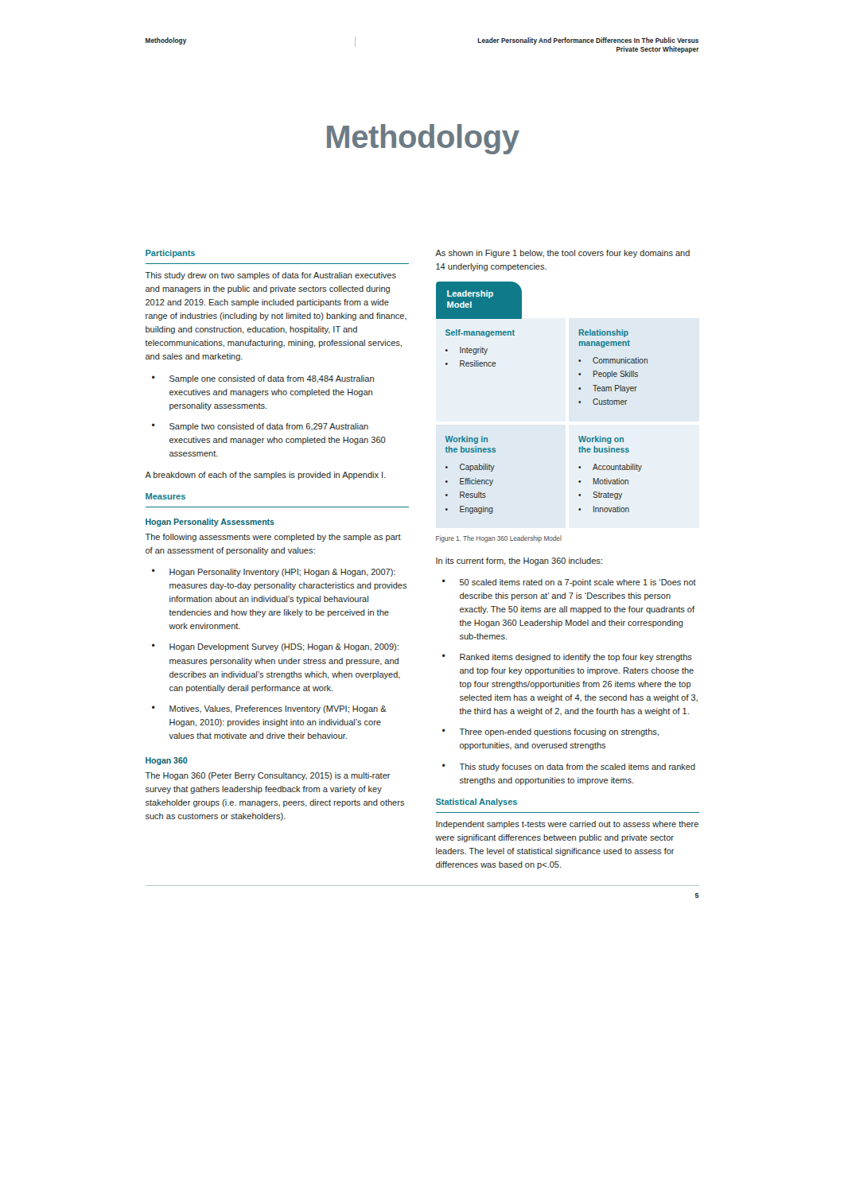Methodology
Leader Personality And Performance Differences In The Public Versus
Private Sector Whitepaper
Methodology
Participants
This study drew on two samples of data for Australian executives and managers in the public and private sectors collected during 2012 and 2019. Each sample included participants from a wide range of industries (including by not limited to) banking and finance, building and construction, education, hospitality, IT and telecommunications, manufacturing, mining, professional services, and sales and marketing.
Sample one consisted of data from 48,484 Australian executives and managers who completed the Hogan personality assessments.
Sample two consisted of data from 6,297 Australian executives and manager who completed the Hogan 360 assessment.
A breakdown of each of the samples is provided in Appendix I.
Measures
Hogan Personality Assessments
The following assessments were completed by the sample as part of an assessment of personality and values:
Hogan Personality Inventory (HPI; Hogan & Hogan, 2007): measures day-to-day personality characteristics and provides information about an individual’s typical behavioural tendencies and how they are likely to be perceived in the work environment.
Hogan Development Survey (HDS; Hogan & Hogan, 2009): measures personality when under stress and pressure, and describes an individual’s strengths which, when overplayed, can potentially derail performance at work.
Motives, Values, Preferences Inventory (MVPI; Hogan & Hogan, 2010): provides insight into an individual’s core values that motivate and drive their behaviour.
Hogan 360
The Hogan 360 (Peter Berry Consultancy, 2015) is a multi-rater survey that gathers leadership feedback from a variety of key stakeholder groups (i.e. managers, peers, direct reports and others such as customers or stakeholders).
As shown in Figure 1 below, the tool covers four key domains and 14 underlying competencies.
Leadership
Model
Self-management
•Integrity
•Resilience
Relationship
management
•Communication
•People Skills
•Team Player
•Customer
Working in
the business
•Capability
•Efficiency
•Results
•Engaging
Working on
the business
•Accountability
•Motivation
•Strategy
•Innovation
Figure 1. The Hogan 360 Leadership Model
In its current form, the Hogan 360 includes:
50 scaled items rated on a 7-point scale where 1 is ‘Does not describe this person at’ and 7 is ‘Describes this person exactly. The 50 items are all mapped to the four quadrants of the Hogan 360 Leadership Model and their corresponding sub-themes.
Ranked items designed to identify the top four key strengths and top four key opportunities to improve. Raters choose the top four strengths/opportunities from 26 items where the top selected item has a weight of 4, the second has a weight of 3, the third has a weight of 2, and the fourth has a weight of 1.
Three open-ended questions focusing on strengths, opportunities, and overused strengths
This study focuses on data from the scaled items and ranked strengths and opportunities to improve items.
Statistical Analyses
Independent samples t-tests were carried out to assess where there were significant differences between public and private sector leaders. The level of statistical significance used to assess for differences was based on p<.05.
5